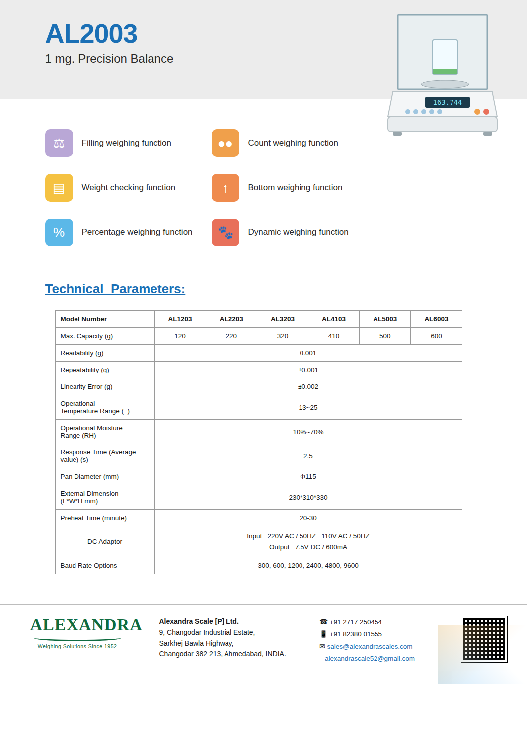AL2003
1 mg. Precision Balance
163.744
⚖
Filling weighing function
●●
Count weighing function
▤
Weight checking function
↑
Bottom weighing function
%
Percentage weighing function
🐾
Dynamic weighing function
Technical Parameters:
| Model Number | AL1203 | AL2203 | AL3203 | AL4103 | AL5003 | AL6003 |
| --- | --- | --- | --- | --- | --- | --- |
| Max. Capacity (g) | 120 | 220 | 320 | 410 | 500 | 600 |
| Readability (g) | 0.001 |
| Repeatability (g) | ±0.001 |
| Linearity Error (g) | ±0.002 |
| Operational Temperature Range ( ) | 13~25 |
| Operational Moisture Range (RH) | 10%~70% |
| Response Time (Average value) (s) | 2.5 |
| Pan Diameter (mm) | Φ115 |
| External Dimension (L*W*H mm) | 230*310*330 |
| Preheat Time (minute) | 20-30 |
| DC Adaptor | Input 220V AC / 50HZ 110V AC / 50HZ Output 7.5V DC / 600mA |
| Baud Rate Options | 300, 600, 1200, 2400, 4800, 9600 |
ALEXANDRA
Weighing Solutions Since 1952
Alexandra Scale [P] Ltd.
9, Changodar Industrial Estate,
Sarkhej Bawla Highway,
Changodar 382 213, Ahmedabad, INDIA.
☎ +91 2717 250454
📱 +91 82380 01555
✉ sales@alexandrascales.com
alexandrascale52@gmail.com